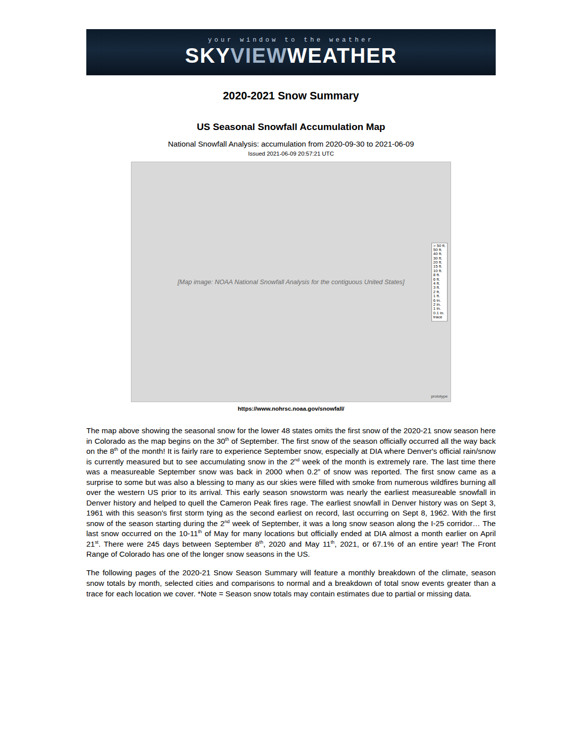your window to the weather
SKY VIEW WEATHER
2020-2021 Snow Summary
US Seasonal Snowfall Accumulation Map
National Snowfall Analysis: accumulation from 2020-09-30 to 2021-06-09
Issued 2021-06-09 20:57:21 UTC
[Map image: NOAA National Snowfall Analysis for the contiguous United States]
> 50 ft. 50 ft. 40 ft. 30 ft. 20 ft. 15 ft. 10 ft. 8 ft. 6 ft. 4 ft. 3 ft. 2 ft. 1 ft. 6 in. 2 in. 1 in. 0.1 in. trace
prototype
https://www.nohrsc.noaa.gov/snowfall/
The map above showing the seasonal snow for the lower 48 states omits the first snow of the 2020-21 snow season here in Colorado as the map begins on the 30th of September. The first snow of the season officially occurred all the way back on the 8th of the month! It is fairly rare to experience September snow, especially at DIA where Denver's official rain/snow is currently measured but to see accumulating snow in the 2nd week of the month is extremely rare. The last time there was a measureable September snow was back in 2000 when 0.2” of snow was reported. The first snow came as a surprise to some but was also a blessing to many as our skies were filled with smoke from numerous wildfires burning all over the western US prior to its arrival. This early season snowstorm was nearly the earliest measureable snowfall in Denver history and helped to quell the Cameron Peak fires rage. The earliest snowfall in Denver history was on Sept 3, 1961 with this season's first storm tying as the second earliest on record, last occurring on Sept 8, 1962. With the first snow of the season starting during the 2nd week of September, it was a long snow season along the I-25 corridor… The last snow occurred on the 10-11th of May for many locations but officially ended at DIA almost a month earlier on April 21st. There were 245 days between September 8th, 2020 and May 11th, 2021, or 67.1% of an entire year! The Front Range of Colorado has one of the longer snow seasons in the US.
The following pages of the 2020-21 Snow Season Summary will feature a monthly breakdown of the climate, season snow totals by month, selected cities and comparisons to normal and a breakdown of total snow events greater than a trace for each location we cover. *Note = Season snow totals may contain estimates due to partial or missing data.